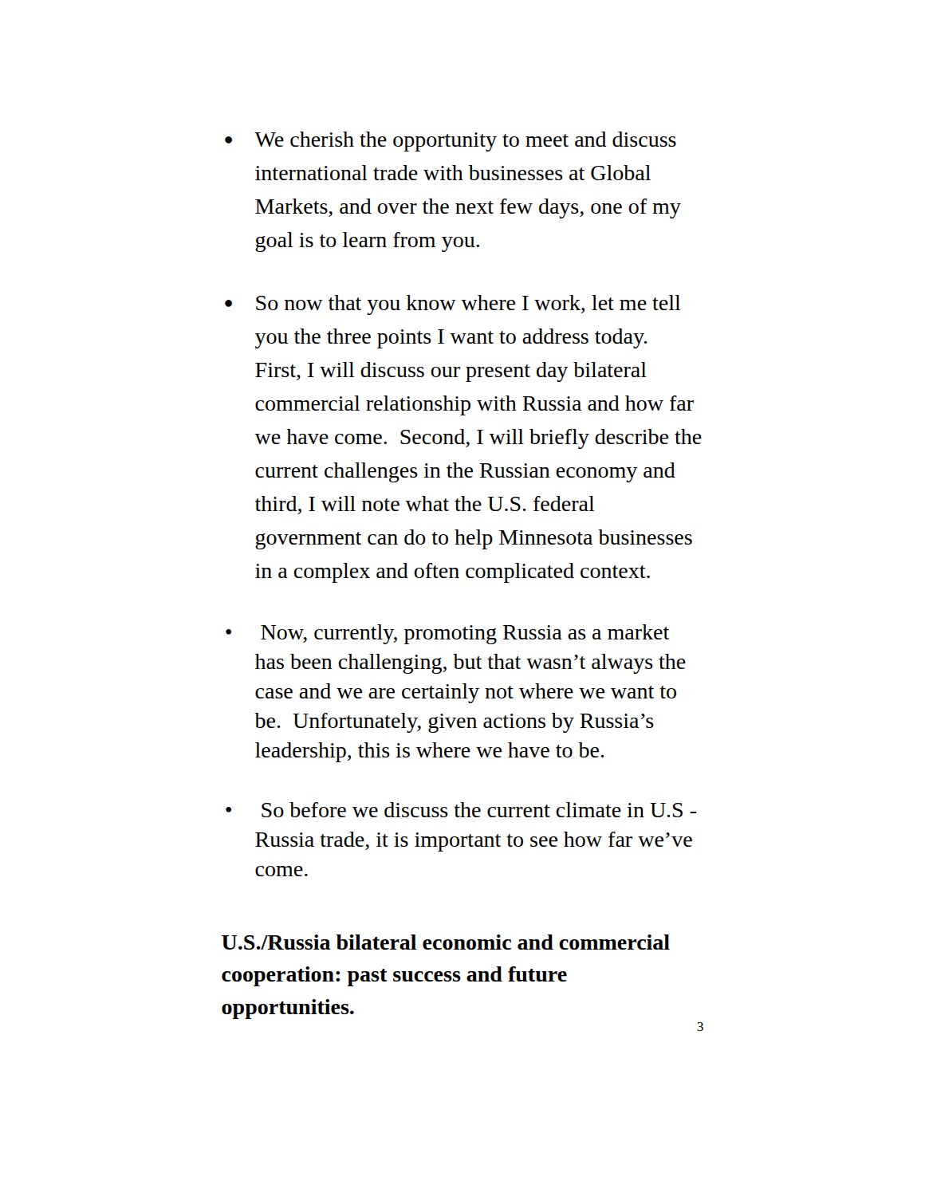We cherish the opportunity to meet and discuss international trade with businesses at Global Markets, and over the next few days, one of my goal is to learn from you.
So now that you know where I work, let me tell you the three points I want to address today. First, I will discuss our present day bilateral commercial relationship with Russia and how far we have come. Second, I will briefly describe the current challenges in the Russian economy and third, I will note what the U.S. federal government can do to help Minnesota businesses in a complex and often complicated context.
Now, currently, promoting Russia as a market has been challenging, but that wasn’t always the case and we are certainly not where we want to be. Unfortunately, given actions by Russia’s leadership, this is where we have to be.
So before we discuss the current climate in U.S - Russia trade, it is important to see how far we’ve come.
U.S./Russia bilateral economic and commercial cooperation: past success and future opportunities.
3